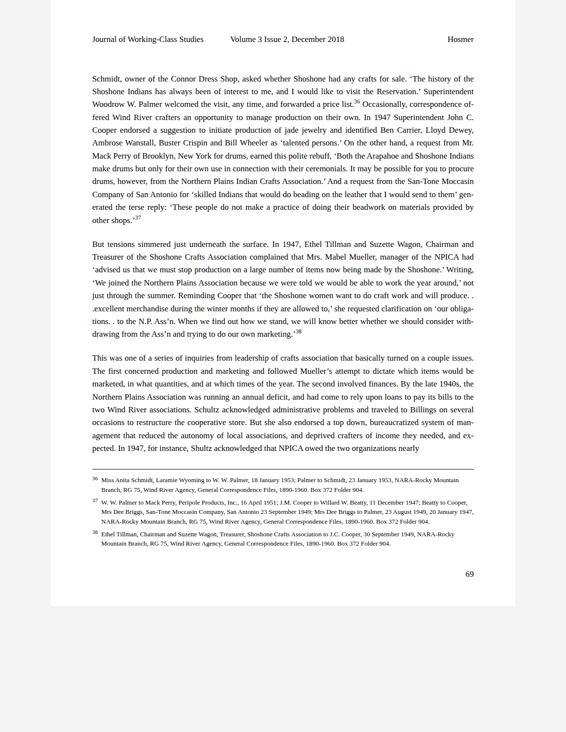Journal of Working-Class Studies Volume 3 Issue 2, December 2018 Hosmer
Schmidt, owner of the Connor Dress Shop, asked whether Shoshone had any crafts for sale. ‘The history of the Shoshone Indians has always been of interest to me, and I would like to visit the Reservation.’ Superintendent Woodrow W. Palmer welcomed the visit, any time, and forwarded a price list.36 Occasionally, correspondence offered Wind River crafters an opportunity to manage production on their own. In 1947 Superintendent John C. Cooper endorsed a suggestion to initiate production of jade jewelry and identified Ben Carrier, Lloyd Dewey, Ambrose Wanstall, Buster Crispin and Bill Wheeler as ‘talented persons.’ On the other hand, a request from Mr. Mack Perry of Brooklyn, New York for drums, earned this polite rebuff, ‘Both the Arapahoe and Shoshone Indians make drums but only for their own use in connection with their ceremonials. It may be possible for you to procure drums, however, from the Northern Plains Indian Crafts Association.’ And a request from the San-Tone Moccasin Company of San Antonio for ‘skilled Indians that would do beading on the leather that I would send to them’ generated the terse reply: ‘These people do not make a practice of doing their beadwork on materials provided by other shops.’37
But tensions simmered just underneath the surface. In 1947, Ethel Tillman and Suzette Wagon, Chairman and Treasurer of the Shoshone Crafts Association complained that Mrs. Mabel Mueller, manager of the NPICA had ‘advised us that we must stop production on a large number of items now being made by the Shoshone.’ Writing, ‘We joined the Northern Plains Association because we were told we would be able to work the year around,’ not just through the summer. Reminding Cooper that ‘the Shoshone women want to do craft work and will produce. . .excellent merchandise during the winter months if they are allowed to,’ she requested clarification on ‘our obligations. . to the N.P. Ass’n. When we find out how we stand, we will know better whether we should consider withdrawing from the Ass’n and trying to do our own marketing.’38
This was one of a series of inquiries from leadership of crafts association that basically turned on a couple issues. The first concerned production and marketing and followed Mueller’s attempt to dictate which items would be marketed, in what quantities, and at which times of the year. The second involved finances. By the late 1940s, the Northern Plains Association was running an annual deficit, and had come to rely upon loans to pay its bills to the two Wind River associations. Schultz acknowledged administrative problems and traveled to Billings on several occasions to restructure the cooperative store. But she also endorsed a top down, bureaucratized system of management that reduced the autonomy of local associations, and deprived crafters of income they needed, and expected. In 1947, for instance, Shultz acknowledged that NPICA owed the two organizations nearly
36 Miss Anita Schmidt, Laramie Wyoming to W. W. Palmer, 18 January 1953; Palmer to Schmidt, 23 January 1953, NARA-Rocky Mountain Branch, RG 75, Wind River Agency, General Correspondence Files, 1890-1960. Box 372 Folder 904.
37 W. W. Palmer to Mack Perry, Peripole Products, Inc., 16 April 1951; J.M. Cooper to Willard W. Beatty, 11 December 1947; Beatty to Cooper, Mrs Dee Briggs, San-Tone Moccasin Company, San Antonio 23 September 1949; Mrs Dee Briggs to Palmer, 23 August 1949, 20 January 1947, NARA-Rocky Mountain Branch, RG 75, Wind River Agency, General Correspondence Files, 1890-1960. Box 372 Folder 904.
38 Ethel Tillman, Chairman and Suzette Wagon, Treasurer, Shoshone Crafts Association to J.C. Cooper, 30 September 1949, NARA-Rocky Mountain Branch, RG 75, Wind River Agency, General Correspondence Files, 1890-1960. Box 372 Folder 904.
69